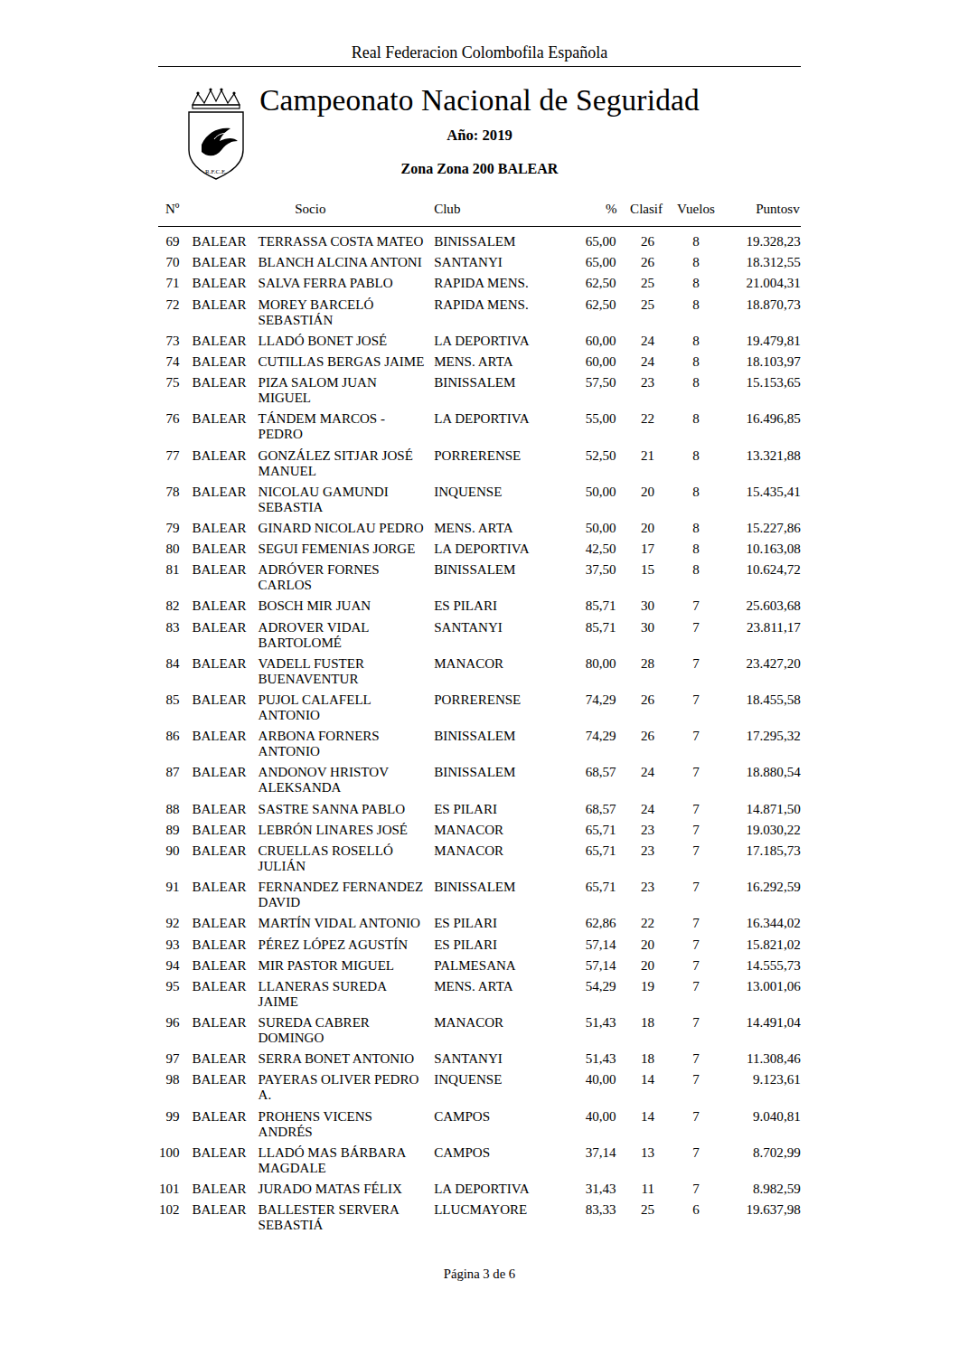Real Federacion Colombofila Española
R.F.C.E.
Campeonato Nacional de Seguridad
Año: 2019
Zona Zona 200 BALEAR
| Nº | Socio | Club | % | Clasif | Vuelos | Puntosv |
| --- | --- | --- | --- | --- | --- | --- |
| 69 | BALEAR | TERRASSA COSTA MATEO | BINISSALEM | 65,00 | 26 | 8 | 19.328,23 |
| 70 | BALEAR | BLANCH ALCINA ANTONI | SANTANYI | 65,00 | 26 | 8 | 18.312,55 |
| 71 | BALEAR | SALVA FERRA PABLO | RAPIDA MENS. | 62,50 | 25 | 8 | 21.004,31 |
| 72 | BALEAR | MOREY BARCELÓ SEBASTIÁN | RAPIDA MENS. | 62,50 | 25 | 8 | 18.870,73 |
| 73 | BALEAR | LLADÓ BONET JOSÉ | LA DEPORTIVA | 60,00 | 24 | 8 | 19.479,81 |
| 74 | BALEAR | CUTILLAS BERGAS JAIME | MENS. ARTA | 60,00 | 24 | 8 | 18.103,97 |
| 75 | BALEAR | PIZA SALOM JUAN MIGUEL | BINISSALEM | 57,50 | 23 | 8 | 15.153,65 |
| 76 | BALEAR | TÁNDEM MARCOS - PEDRO | LA DEPORTIVA | 55,00 | 22 | 8 | 16.496,85 |
| 77 | BALEAR | GONZÁLEZ SITJAR JOSÉ MANUEL | PORRERENSE | 52,50 | 21 | 8 | 13.321,88 |
| 78 | BALEAR | NICOLAU GAMUNDI SEBASTIA | INQUENSE | 50,00 | 20 | 8 | 15.435,41 |
| 79 | BALEAR | GINARD NICOLAU PEDRO | MENS. ARTA | 50,00 | 20 | 8 | 15.227,86 |
| 80 | BALEAR | SEGUI FEMENIAS JORGE | LA DEPORTIVA | 42,50 | 17 | 8 | 10.163,08 |
| 81 | BALEAR | ADRÓVER FORNES CARLOS | BINISSALEM | 37,50 | 15 | 8 | 10.624,72 |
| 82 | BALEAR | BOSCH MIR JUAN | ES PILARI | 85,71 | 30 | 7 | 25.603,68 |
| 83 | BALEAR | ADROVER VIDAL BARTOLOMÉ | SANTANYI | 85,71 | 30 | 7 | 23.811,17 |
| 84 | BALEAR | VADELL FUSTER BUENAVENTUR | MANACOR | 80,00 | 28 | 7 | 23.427,20 |
| 85 | BALEAR | PUJOL CALAFELL ANTONIO | PORRERENSE | 74,29 | 26 | 7 | 18.455,58 |
| 86 | BALEAR | ARBONA FORNERS ANTONIO | BINISSALEM | 74,29 | 26 | 7 | 17.295,32 |
| 87 | BALEAR | ANDONOV HRISTOV ALEKSANDA | BINISSALEM | 68,57 | 24 | 7 | 18.880,54 |
| 88 | BALEAR | SASTRE SANNA PABLO | ES PILARI | 68,57 | 24 | 7 | 14.871,50 |
| 89 | BALEAR | LEBRÓN LINARES JOSÉ | MANACOR | 65,71 | 23 | 7 | 19.030,22 |
| 90 | BALEAR | CRUELLAS ROSELLÓ JULIÁN | MANACOR | 65,71 | 23 | 7 | 17.185,73 |
| 91 | BALEAR | FERNANDEZ FERNANDEZ DAVID | BINISSALEM | 65,71 | 23 | 7 | 16.292,59 |
| 92 | BALEAR | MARTÍN VIDAL ANTONIO | ES PILARI | 62,86 | 22 | 7 | 16.344,02 |
| 93 | BALEAR | PÉREZ LÓPEZ AGUSTÍN | ES PILARI | 57,14 | 20 | 7 | 15.821,02 |
| 94 | BALEAR | MIR PASTOR MIGUEL | PALMESANA | 57,14 | 20 | 7 | 14.555,73 |
| 95 | BALEAR | LLANERAS SUREDA JAIME | MENS. ARTA | 54,29 | 19 | 7 | 13.001,06 |
| 96 | BALEAR | SUREDA CABRER DOMINGO | MANACOR | 51,43 | 18 | 7 | 14.491,04 |
| 97 | BALEAR | SERRA BONET ANTONIO | SANTANYI | 51,43 | 18 | 7 | 11.308,46 |
| 98 | BALEAR | PAYERAS OLIVER PEDRO A. | INQUENSE | 40,00 | 14 | 7 | 9.123,61 |
| 99 | BALEAR | PROHENS VICENS ANDRÉS | CAMPOS | 40,00 | 14 | 7 | 9.040,81 |
| 100 | BALEAR | LLADÓ MAS BÁRBARA MAGDALE | CAMPOS | 37,14 | 13 | 7 | 8.702,99 |
| 101 | BALEAR | JURADO MATAS FÉLIX | LA DEPORTIVA | 31,43 | 11 | 7 | 8.982,59 |
| 102 | BALEAR | BALLESTER SERVERA SEBASTIÁ | LLUCMAYORE | 83,33 | 25 | 6 | 19.637,98 |
Página 3 de 6